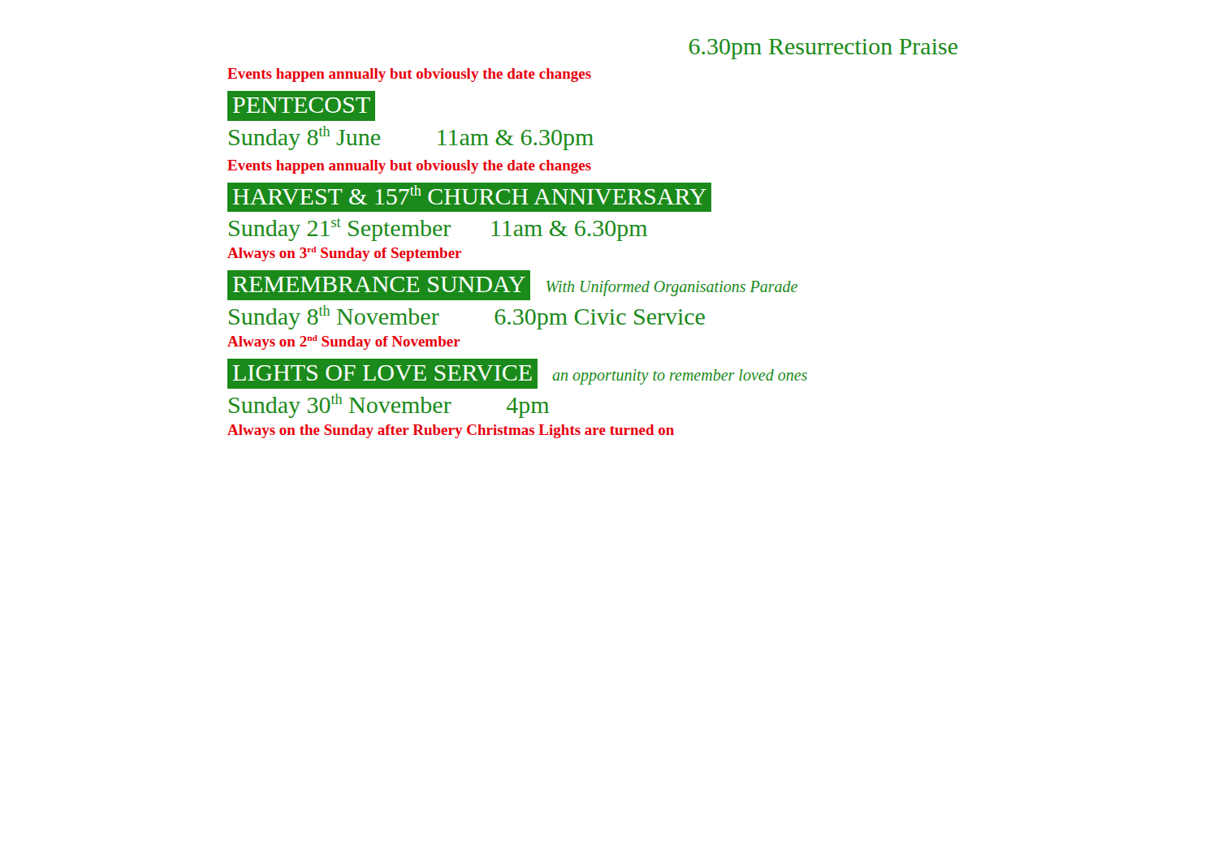6.30pm Resurrection Praise
Events happen annually but obviously the date changes
PENTECOST
Sunday 8th June 11am & 6.30pm
Events happen annually but obviously the date changes
HARVEST & 157th CHURCH ANNIVERSARY
Sunday 21st September 11am & 6.30pm
Always on 3rd Sunday of September
REMEMBRANCE SUNDAY With Uniformed Organisations Parade
Sunday 8th November 6.30pm Civic Service
Always on 2nd Sunday of November
LIGHTS OF LOVE SERVICE an opportunity to remember loved ones
Sunday 30th November 4pm
Always on the Sunday after Rubery Christmas Lights are turned on